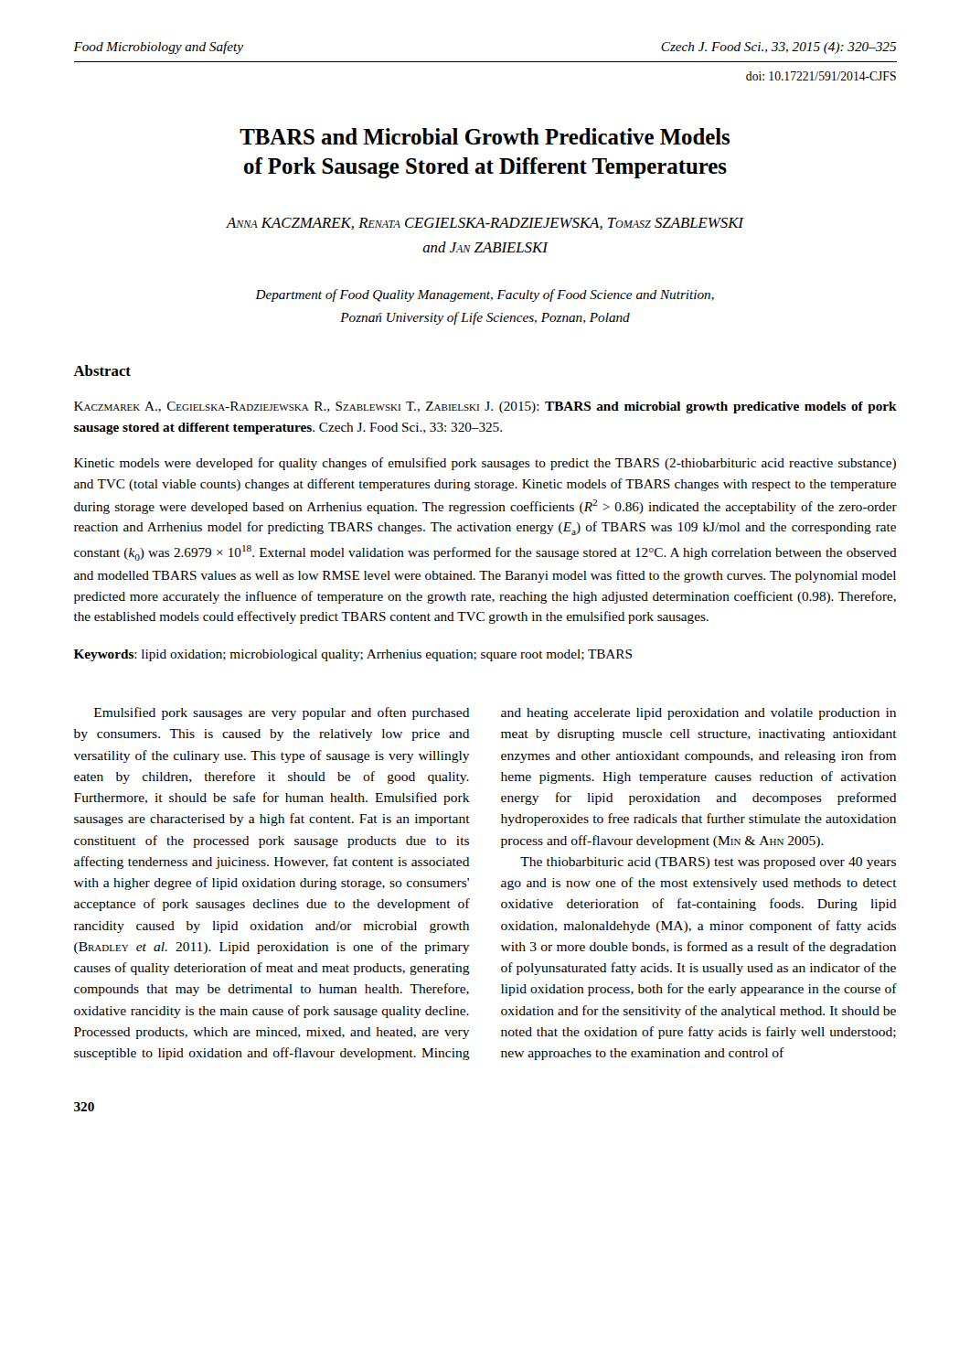Food Microbiology and Safety Czech J. Food Sci., 33, 2015 (4): 320–325
doi: 10.17221/591/2014-CJFS
TBARS and Microbial Growth Predicative Models
of Pork Sausage Stored at Different Temperatures
Anna KACZMAREK, Renata CEGIELSKA-RADZIEJEWSKA, Tomasz SZABLEWSKI
and Jan ZABIELSKI
Department of Food Quality Management, Faculty of Food Science and Nutrition,
Poznań University of Life Sciences, Poznan, Poland
Abstract
Kaczmarek A., Cegielska-Radziejewska R., Szablewski T., Zabielski J. (2015): TBARS and microbial growth predicative models of pork sausage stored at different temperatures. Czech J. Food Sci., 33: 320–325.
Kinetic models were developed for quality changes of emulsified pork sausages to predict the TBARS (2-thiobarbituric acid reactive substance) and TVC (total viable counts) changes at different temperatures during storage. Kinetic models of TBARS changes with respect to the temperature during storage were developed based on Arrhenius equation. The regression coefficients (R2 > 0.86) indicated the acceptability of the zero-order reaction and Arrhenius model for predicting TBARS changes. The activation energy (Ea) of TBARS was 109 kJ/mol and the corresponding rate constant (k0) was 2.6979 × 1018. External model validation was performed for the sausage stored at 12°C. A high correlation between the observed and modelled TBARS values as well as low RMSE level were obtained. The Baranyi model was fitted to the growth curves. The polynomial model predicted more accurately the influence of temperature on the growth rate, reaching the high adjusted determination coefficient (0.98). Therefore, the established models could effectively predict TBARS content and TVC growth in the emulsified pork sausages.
Keywords: lipid oxidation; microbiological quality; Arrhenius equation; square root model; TBARS
Emulsified pork sausages are very popular and often purchased by consumers. This is caused by the relatively low price and versatility of the culinary use. This type of sausage is very willingly eaten by children, therefore it should be of good quality. Furthermore, it should be safe for human health. Emulsified pork sausages are characterised by a high fat content. Fat is an important constituent of the processed pork sausage products due to its affecting tenderness and juiciness. However, fat content is associated with a higher degree of lipid oxidation during storage, so consumers' acceptance of pork sausages declines due to the development of rancidity caused by lipid oxidation and/or microbial growth (Bradley et al. 2011). Lipid peroxidation is one of the primary causes of quality deterioration of meat and meat products, generating compounds that may be detrimental to human health. Therefore, oxidative rancidity is the main cause of pork sausage quality decline. Processed products, which are minced, mixed, and heated, are very susceptible to lipid oxidation and off-flavour development. Mincing and heating accelerate lipid peroxidation and volatile production in meat by disrupting muscle cell structure, inactivating antioxidant enzymes and other antioxidant compounds, and releasing iron from heme pigments. High temperature causes reduction of activation energy for lipid peroxidation and decomposes preformed hydroperoxides to free radicals that further stimulate the autoxidation process and off-flavour development (Min & Ahn 2005).
The thiobarbituric acid (TBARS) test was proposed over 40 years ago and is now one of the most extensively used methods to detect oxidative deterioration of fat-containing foods. During lipid oxidation, malonaldehyde (MA), a minor component of fatty acids with 3 or more double bonds, is formed as a result of the degradation of polyunsaturated fatty acids. It is usually used as an indicator of the lipid oxidation process, both for the early appearance in the course of oxidation and for the sensitivity of the analytical method. It should be noted that the oxidation of pure fatty acids is fairly well understood; new approaches to the examination and control of
320